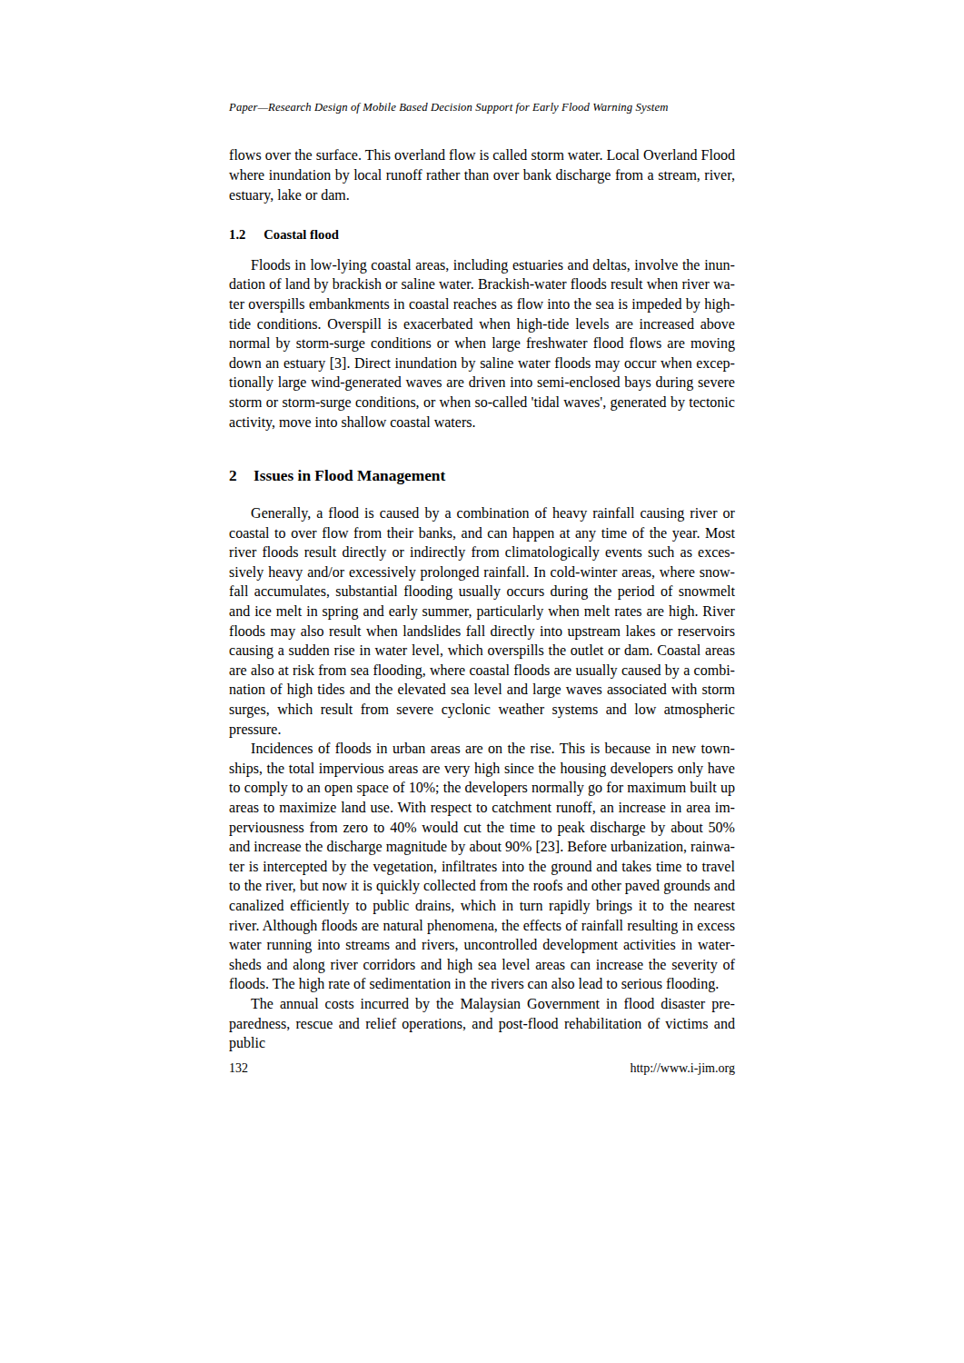Paper—Research Design of Mobile Based Decision Support for Early Flood Warning System
flows over the surface. This overland flow is called storm water. Local Overland Flood where inundation by local runoff rather than over bank discharge from a stream, river, estuary, lake or dam.
1.2 Coastal flood
Floods in low-lying coastal areas, including estuaries and deltas, involve the inundation of land by brackish or saline water. Brackish-water floods result when river water overspills embankments in coastal reaches as flow into the sea is impeded by high-tide conditions. Overspill is exacerbated when high-tide levels are increased above normal by storm-surge conditions or when large freshwater flood flows are moving down an estuary [3]. Direct inundation by saline water floods may occur when exceptionally large wind-generated waves are driven into semi-enclosed bays during severe storm or storm-surge conditions, or when so-called 'tidal waves', generated by tectonic activity, move into shallow coastal waters.
2 Issues in Flood Management
Generally, a flood is caused by a combination of heavy rainfall causing river or coastal to over flow from their banks, and can happen at any time of the year. Most river floods result directly or indirectly from climatologically events such as excessively heavy and/or excessively prolonged rainfall. In cold-winter areas, where snowfall accumulates, substantial flooding usually occurs during the period of snowmelt and ice melt in spring and early summer, particularly when melt rates are high. River floods may also result when landslides fall directly into upstream lakes or reservoirs causing a sudden rise in water level, which overspills the outlet or dam. Coastal areas are also at risk from sea flooding, where coastal floods are usually caused by a combination of high tides and the elevated sea level and large waves associated with storm surges, which result from severe cyclonic weather systems and low atmospheric pressure.
Incidences of floods in urban areas are on the rise. This is because in new townships, the total impervious areas are very high since the housing developers only have to comply to an open space of 10%; the developers normally go for maximum built up areas to maximize land use. With respect to catchment runoff, an increase in area imperviousness from zero to 40% would cut the time to peak discharge by about 50% and increase the discharge magnitude by about 90% [23]. Before urbanization, rainwater is intercepted by the vegetation, infiltrates into the ground and takes time to travel to the river, but now it is quickly collected from the roofs and other paved grounds and canalized efficiently to public drains, which in turn rapidly brings it to the nearest river. Although floods are natural phenomena, the effects of rainfall resulting in excess water running into streams and rivers, uncontrolled development activities in watersheds and along river corridors and high sea level areas can increase the severity of floods. The high rate of sedimentation in the rivers can also lead to serious flooding.
The annual costs incurred by the Malaysian Government in flood disaster preparedness, rescue and relief operations, and post-flood rehabilitation of victims and public
132 http://www.i-jim.org